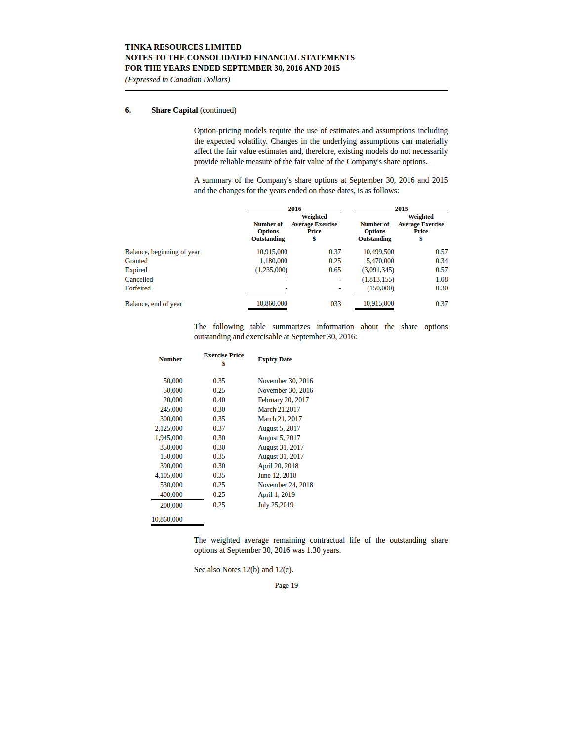TINKA RESOURCES LIMITED
NOTES TO THE CONSOLIDATED FINANCIAL STATEMENTS
FOR THE YEARS ENDED SEPTEMBER 30, 2016 AND 2015
(Expressed in Canadian Dollars)
6.
Share Capital (continued)
Option-pricing models require the use of estimates and assumptions including the expected volatility. Changes in the underlying assumptions can materially affect the fair value estimates and, therefore, existing models do not necessarily provide reliable measure of the fair value of the Company's share options.
A summary of the Company's share options at September 30, 2016 and 2015 and the changes for the years ended on those dates, is as follows:
| | 2016 | | 2015 |
| | Number of Options Outstanding | Weighted Average Exercise Price $ | | Number of Options Outstanding | Weighted Average Exercise Price $ |
| Balance, beginning of year | 10,915,000 | 0.37 | | 10,499,500 | 0.57 |
| Granted | 1,180,000 | 0.25 | | 5,470,000 | 0.34 |
| Expired | (1,235,000) | 0.65 | | (3,091,345) | 0.57 |
| Cancelled | - | - | | (1,813,155) | 1.08 |
| Forfeited | - | - | | (150,000) | 0.30 |
| Balance, end of year | 10,860,000 | 033 | | 10,915,000 | 0.37 |
The following table summarizes information about the share options outstanding and exercisable at September 30, 2016:
| Number | Exercise Price $ | Expiry Date |
| --- | --- | --- |
| 50,000 | 0.35 | November 30, 2016 |
| 50,000 | 0.25 | November 30, 2016 |
| 20,000 | 0.40 | February 20, 2017 |
| 245,000 | 0.30 | March 21,2017 |
| 300,000 | 0.35 | March 21, 2017 |
| 2,125,000 | 0.37 | August 5, 2017 |
| 1,945,000 | 0.30 | August 5, 2017 |
| 350,000 | 0.30 | August 31, 2017 |
| 150,000 | 0.35 | August 31, 2017 |
| 390,000 | 0.30 | April 20, 2018 |
| 4,105,000 | 0.35 | June 12, 2018 |
| 530,000 | 0.25 | November 24, 2018 |
| 400,000 | 0.25 | April 1, 2019 |
| 200,000 | 0.25 | July 25,2019 |
| 10,860,000 | | |
The weighted average remaining contractual life of the outstanding share options at September 30, 2016 was 1.30 years.
See also Notes 12(b) and 12(c).
Page 19